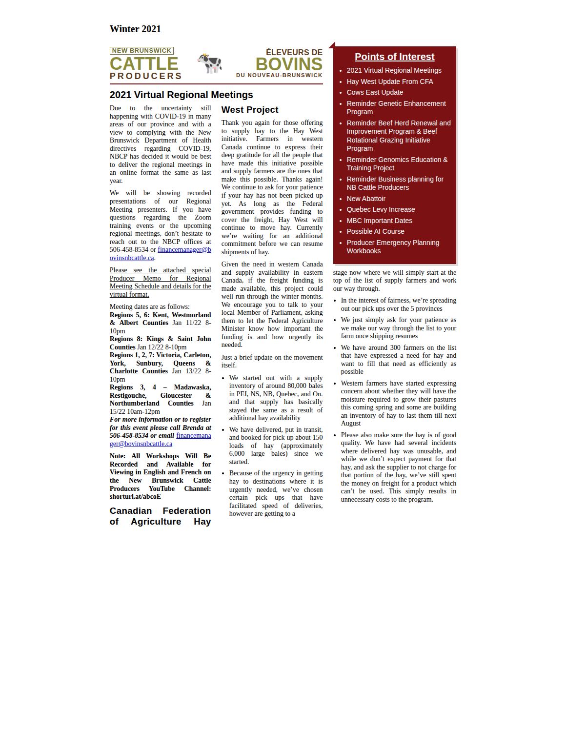Winter 2021
NEW BRUNSWICK
CATTLE
PRODUCERS
🐄
ÉLEVEURS DE
BOVINS
DU NOUVEAU-BRUNSWICK
2021 Virtual Regional Meetings
Due to the uncertainty still happening with COVID-19 in many areas of our province and with a view to complying with the New Brunswick Department of Health directives regarding COVID-19, NBCP has decided it would be best to deliver the regional meetings in an online format the same as last year.
We will be showing recorded presentations of our Regional Meeting presenters. If you have questions regarding the Zoom training events or the upcoming regional meetings, don’t hesitate to reach out to the NBCP offices at 506-458-8534 or financemanager@bovinsnbcattle.ca.
Please see the attached special Producer Memo for Regional Meeting Schedule and details for the virtual format.
Meeting dates are as follows:
Regions 5, 6: Kent, Westmorland & Albert Counties Jan 11/22 8-10pm
Regions 8: Kings & Saint John Counties Jan 12/22 8-10pm
Regions 1, 2, 7: Victoria, Carleton, York, Sunbury, Queens & Charlotte Counties Jan 13/22 8-10pm
Regions 3, 4 – Madawaska, Restigouche, Gloucester & Northumberland Counties Jan 15/22 10am-12pm
For more information or to register for this event please call Brenda at 506-458-8534 or email financemanager@bovinsnbcattle.ca
Note: All Workshops Will Be Recorded and Available for Viewing in English and French on the New Brunswick Cattle Producers YouTube Channel: shorturl.at/abcoE
Canadian Federation of Agriculture Hay West Project
Thank you again for those offering to supply hay to the Hay West initiative. Farmers in western Canada continue to express their deep gratitude for all the people that have made this initiative possible and supply farmers are the ones that make this possible. Thanks again! We continue to ask for your patience if your hay has not been picked up yet. As long as the Federal government provides funding to cover the freight, Hay West will continue to move hay. Currently we’re waiting for an additional commitment before we can resume shipments of hay.
Given the need in western Canada and supply availability in eastern Canada, if the freight funding is made available, this project could well run through the winter months. We encourage you to talk to your local Member of Parliament, asking them to let the Federal Agriculture Minister know how important the funding is and how urgently its needed.
Just a brief update on the movement itself.
We started out with a supply inventory of around 80,000 bales in PEI, NS, NB, Quebec, and On. and that supply has basically stayed the same as a result of additional hay availability
We have delivered, put in transit, and booked for pick up about 150 loads of hay (approximately 6,000 large bales) since we started.
Because of the urgency in getting hay to destinations where it is urgently needed, we’ve chosen certain pick ups that have facilitated speed of deliveries, however are getting to a
Points of Interest
2021 Virtual Regional Meetings
Hay West Update From CFA
Cows East Update
Reminder Genetic Enhancement Program
Reminder Beef Herd Renewal and Improvement Program & Beef Rotational Grazing Initiative Program
Reminder Genomics Education & Training Project
Reminder Business planning for NB Cattle Producers
New Abattoir
Quebec Levy Increase
MBC Important Dates
Possible AI Course
Producer Emergency Planning Workbooks
stage now where we will simply start at the top of the list of supply farmers and work our way through.
In the interest of fairness, we’re spreading out our pick ups over the 5 provinces
We just simply ask for your patience as we make our way through the list to your farm once shipping resumes
We have around 300 farmers on the list that have expressed a need for hay and want to fill that need as efficiently as possible
Western farmers have started expressing concern about whether they will have the moisture required to grow their pastures this coming spring and some are building an inventory of hay to last them till next August
Please also make sure the hay is of good quality. We have had several incidents where delivered hay was unusable, and while we don’t expect payment for that hay, and ask the supplier to not charge for that portion of the hay, we’ve still spent the money on freight for a product which can’t be used. This simply results in unnecessary costs to the program.